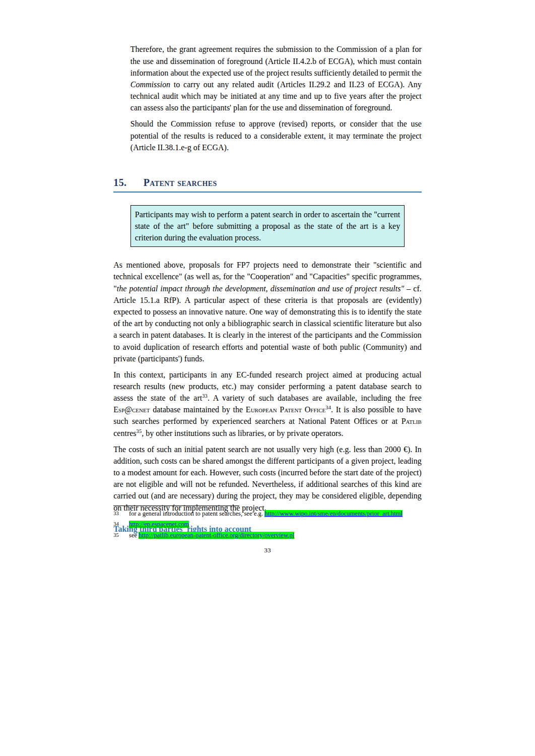Therefore, the grant agreement requires the submission to the Commission of a plan for the use and dissemination of foreground (Article II.4.2.b of ECGA), which must contain information about the expected use of the project results sufficiently detailed to permit the Commission to carry out any related audit (Articles II.29.2 and II.23 of ECGA). Any technical audit which may be initiated at any time and up to five years after the project can assess also the participants' plan for the use and dissemination of foreground.
Should the Commission refuse to approve (revised) reports, or consider that the use potential of the results is reduced to a considerable extent, it may terminate the project (Article II.38.1.e-g of ECGA).
15. Patent searches
Participants may wish to perform a patent search in order to ascertain the "current state of the art" before submitting a proposal as the state of the art is a key criterion during the evaluation process.
As mentioned above, proposals for FP7 projects need to demonstrate their "scientific and technical excellence" (as well as, for the "Cooperation" and "Capacities" specific programmes, "the potential impact through the development, dissemination and use of project results" – cf. Article 15.1.a RfP). A particular aspect of these criteria is that proposals are (evidently) expected to possess an innovative nature. One way of demonstrating this is to identify the state of the art by conducting not only a bibliographic search in classical scientific literature but also a search in patent databases. It is clearly in the interest of the participants and the Commission to avoid duplication of research efforts and potential waste of both public (Community) and private (participants') funds.
In this context, participants in any EC-funded research project aimed at producing actual research results (new products, etc.) may consider performing a patent database search to assess the state of the art33. A variety of such databases are available, including the free Esp@cenet database maintained by the European Patent Office34. It is also possible to have such searches performed by experienced searchers at National Patent Offices or at Patlib centres35, by other institutions such as libraries, or by private operators.
The costs of such an initial patent search are not usually very high (e.g. less than 2000 €). In addition, such costs can be shared amongst the different participants of a given project, leading to a modest amount for each. However, such costs (incurred before the start date of the project) are not eligible and will not be refunded. Nevertheless, if additional searches of this kind are carried out (and are necessary) during the project, they may be considered eligible, depending on their necessity for implementing the project.
Taking third parties' rights into account
33
for a general introduction to patent searches, see e.g. http://www.wipo.int/sme/en/documents/prior_art.html
34
http://ep.espacenet.com
35
see http://patlib.european-patent-office.org/directory/overview.pl
33